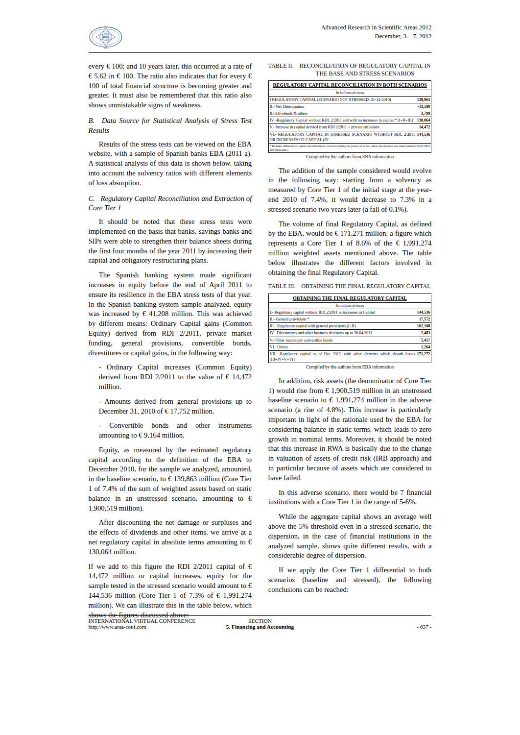ARSA 2012
Advanced Research in Scientific Areas 2012
December, 3. - 7. 2012
every € 100; and 10 years later, this occurred at a rate of € 5.62 in € 100. The ratio also indicates that for every € 100 of total financial structure is becoming greater and greater. It must also be remembered that this ratio also shows unmistakable signs of weakness.
B. Data Source for Statistical Analysis of Stress Test Results
Results of the stress tests can be viewed on the EBA website, with a sample of Spanish banks EBA (2011 a). A statistical analysis of this data is shown below, taking into account the solvency ratios with different elements of loss absorption.
C. Regulatory Capital Reconciliation and Extraction of Core Tier 1
It should be noted that these stress tests were implemented on the basis that banks, savings banks and SIPs were able to strengthen their balance sheets during the first four months of the year 2011 by increasing their capital and obligatory restructuring plans.
The Spanish banking system made significant increases in equity before the end of April 2011 to ensure its resilience in the EBA stress tests of that year. In the Spanish banking system sample analyzed, equity was increased by € 41,208 million. This was achieved by different means: Ordinary Capital gains (Common Equity) derived from RDI 2/2011, private market funding, general provisions, convertible bonds, divestitures or capital gains, in the following way:
- Ordinary Capital increases (Common Equity) derived from RDI 2/2011 to the value of € 14,472 million.
- Amounts derived from general provisions up to December 31, 2010 of € 17,752 million.
- Convertible bonds and other instruments amounting to € 9,164 million.
Equity, as measured by the estimated regulatory capital according to the definition of the EBA to December 2010, for the sample we analyzed, amounted, in the baseline scenario, to € 139,863 million (Core Tier 1 of 7.4% of the sum of weighted assets based on static balance in an unstressed scenario, amounting to € 1,900,519 million).
After discounting the net damage or surpluses and the effects of dividends and other items, we arrive at a net regulatory capital in absolute terms amounting to € 130,064 million.
If we add to this figure the RDI 2/2011 capital of € 14,472 million or capital increases, equity for the sample tested in the stressed scenario would amount to € 144,536 million (Core Tier 1 of 7.3% of € 1,991,274 million). We can illustrate this in the table below, which shows the figures discussed above:
TABLE II. RECONCILIATION OF REGULATORY CAPITAL IN THE BASE AND STRESS SCENARIOS
| REGULATORY CAPITAL RECONCILIATION IN BOTH SCENARIOS |
| --- |
| In millions of euros |
| I REGULATORY CAPITAL (SCENARIO NOT STRESSED: 31-12-2010) | 139,963 |
| II.- Net Deterioration | -13,598 |
| III.-Dividends & others | 3,799 |
| IV. -Regulatory Capital without RDL 2/2011 and with no increases in capital * (I+II+III) | 130,064 |
| V.- Increase in capital dervied from RDI 2/2011 + private emissions | 14,472 |
| VI.- REGULATORY CAPITAL IN STRESSED SCENARIO WITHOUT RDL 2/2011 OR INCREASES OF CAPITAL (IV | 144,536 |
| * Includes emissions of capital and debentures converted during the period of stress, where the decision was taken between 01.01.2011 and 30.04.2011. |
Compiled by the authors from EBA information
The addition of the sample considered would evolve in the following way: starting from a solvency as measured by Core Tier 1 of the initial stage at the year-end 2010 of 7.4%, it would decrease to 7.3% in a stressed scenario two years later (a fall of 0.1%).
The volume of final Regulatory Capital, as defined by the EBA, would be € 171,271 million, a figure which represents a Core Tier 1 of 8.6% of the € 1,991,274 million weighted assets mentioned above. The table below illustrates the different factors involved in obtaining the final Regulatory Capital.
TABLE III. OBTAINING THE FINAL REGULATORY CAPITAL
| OBTAINING THE FINAL REGULATORY CAPITAL |
| --- |
| In millions of euros |
| I.- Regulatory capital without RDL2/2011 or increases in Capital | 144,536 |
| II.- General provisions * | 17,572 |
| III.- Regulatory capital with general provisions (I+II) | 162,108 |
| IV.- Divestments and other business decisions up to 30.04.2011 | 2,483 |
| V.- Other mandatory convertible bonds | 5,417 |
| VI.- Others | 1,264 |
| VII.- Regulatory capital as of Dec 2012, with other elements which absorb losses (III+IV+V+VI) | 171,272 |
Compiled by the authors from EBA information
In addition, risk assets (the denominator of Core Tier 1) would rise from € 1,900,519 million in an unstressed baseline scenario to € 1,991,274 million in the adverse scenario (a rise of 4.8%). This increase is particularly important in light of the rationale used by the EBA for considering balance in static terms, which leads to zero growth in nominal terms. Moreover, it should be noted that this increase in RWA is basically due to the change in valuation of assets of credit risk (IRB approach) and in particular because of assets which are considered to have failed.
In this adverse scenario, there would be 7 financial institutions with a Core Tier 1 in the range of 5-6%.
While the aggregate capital shows an average well above the 5% threshold even in a stressed scenario, the dispersion, in the case of financial institutions in the analyzed sample, shows quite different results, with a considerable degree of dispersion.
If we apply the Core Tier 1 differential to both scenarios (baseline and stressed), the following conclusions can be reached:
INTERNATIONAL VIRTUAL CONFERENCE
SECTION
http://www.arsa-conf.com
5. Financing and Accounting
- 637 -